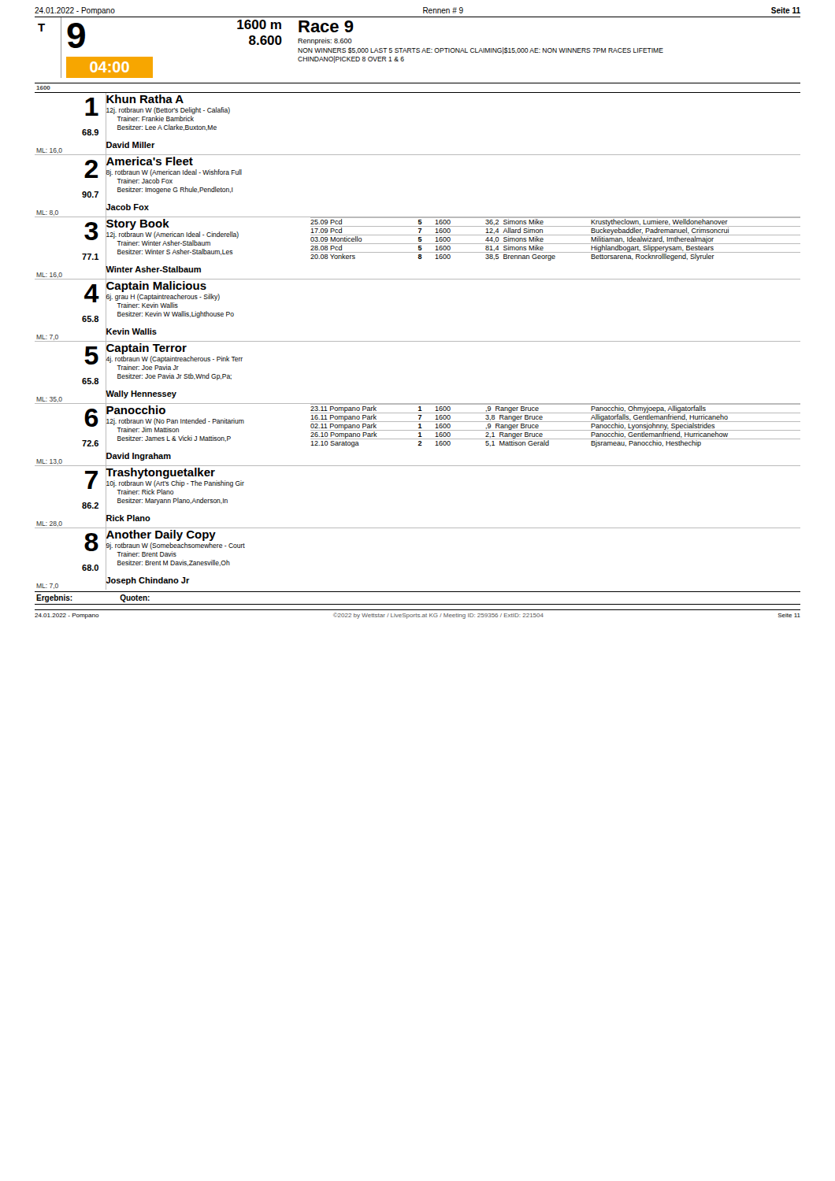24.01.2022 - Pompano
Rennen # 9
Seite 11
T
9
04:00
1600 m
8.600
Race 9
Rennpreis: 8.600
NON WINNERS $5,000 LAST 5 STARTS AE: OPTIONAL CLAIMING|$15,000 AE: NON WINNERS 7PM RACES LIFETIME
CHINDANO|PICKED 8 OVER 1 & 6
1600
| 1 68.9 ML: 16,0 | Khun Ratha A 12j. rotbraun W (Bettor's Delight - Calafia) Trainer: Frankie Bambrick Besitzer: Lee A Clarke,Buxton,Me David Miller | |
| 2 90.7 ML: 8,0 | America's Fleet 8j. rotbraun W (American Ideal - Wishfora Full Trainer: Jacob Fox Besitzer: Imogene G Rhule,Pendleton,I Jacob Fox | |
| 3 77.1 ML: 16,0 | Story Book 12j. rotbraun W (American Ideal - Cinderella) Trainer: Winter Asher-Stalbaum Besitzer: Winter S Asher-Stalbaum,Les Winter Asher-Stalbaum | / 25.09 Pcd / 5 / 1600 / 36,2 Simons Mike / Krustytheclown, Lumiere, Welldonehanover / / 17.09 Pcd / 7 / 1600 / 12,4 Allard Simon / Buckeyebaddler, Padremanuel, Crimsoncrui / / 03.09 Monticello / 5 / 1600 / 44,0 Simons Mike / Militiaman, Idealwizard, Imtherealmajor / / 28.08 Pcd / 5 / 1600 / 81,4 Simons Mike / Highlandbogart, Slipperysam, Bestears / / 20.08 Yonkers / 8 / 1600 / 38,5 Brennan George / Bettorsarena, Rocknrolllegend, Slyruler / |
| 4 65.8 ML: 7,0 | Captain Malicious 6j. grau H (Captaintreacherous - Silky) Trainer: Kevin Wallis Besitzer: Kevin W Wallis,Lighthouse Po Kevin Wallis | |
| 5 65.8 ML: 35,0 | Captain Terror 4j. rotbraun W (Captaintreacherous - Pink Terr Trainer: Joe Pavia Jr Besitzer: Joe Pavia Jr Stb,Wnd Gp,Pa; Wally Hennessey | |
| 6 72.6 ML: 13,0 | Panocchio 12j. rotbraun W (No Pan Intended - Panitarium Trainer: Jim Mattison Besitzer: James L & Vicki J Mattison,P David Ingraham | / 23.11 Pompano Park / 1 / 1600 / ,9 Ranger Bruce / Panocchio, Ohmyjoepa, Alligatorfalls / / 16.11 Pompano Park / 7 / 1600 / 3,8 Ranger Bruce / Alligatorfalls, Gentlemanfriend, Hurricaneho / / 02.11 Pompano Park / 1 / 1600 / ,9 Ranger Bruce / Panocchio, Lyonsjohnny, Specialstrides / / 26.10 Pompano Park / 1 / 1600 / 2,1 Ranger Bruce / Panocchio, Gentlemanfriend, Hurricanehow / / 12.10 Saratoga / 2 / 1600 / 5,1 Mattison Gerald / Bjsrameau, Panocchio, Hesthechip / |
| 7 86.2 ML: 28,0 | Trashytonguetalker 10j. rotbraun W (Art's Chip - The Panishing Gir Trainer: Rick Plano Besitzer: Maryann Plano,Anderson,In Rick Plano | |
| 8 68.0 ML: 7,0 | Another Daily Copy 9j. rotbraun W (Somebeachsomewhere - Court Trainer: Brent Davis Besitzer: Brent M Davis,Zanesville,Oh Joseph Chindano Jr | |
Ergebnis: Quoten:
24.01.2022 - Pompano
©2022 by Wettstar / LiveSports.at KG / Meeting ID: 259356 / ExtID: 221504
Seite 11